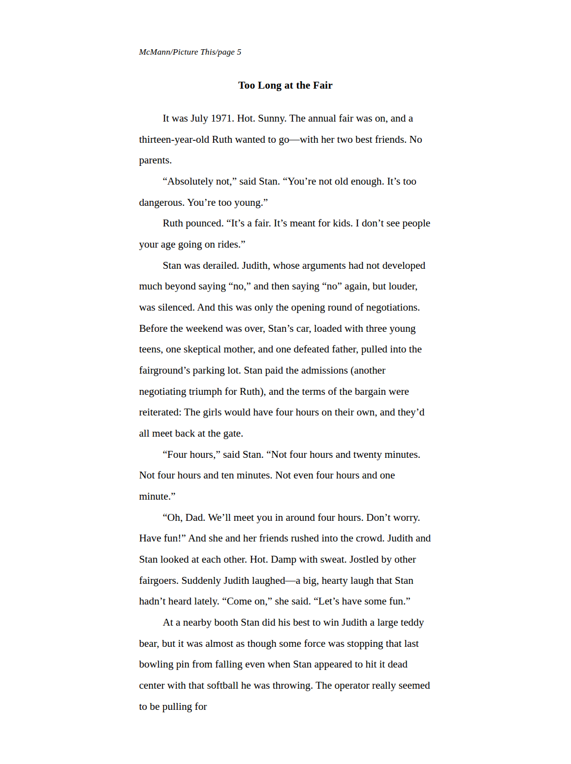McMann/Picture This/page 5
Too Long at the Fair
It was July 1971. Hot. Sunny. The annual fair was on, and a thirteen-year-old Ruth wanted to go—with her two best friends. No parents.
“Absolutely not,” said Stan. “You’re not old enough. It’s too dangerous. You’re too young.”
Ruth pounced. “It’s a fair. It’s meant for kids. I don’t see people your age going on rides.”
Stan was derailed. Judith, whose arguments had not developed much beyond saying “no,” and then saying “no” again, but louder, was silenced. And this was only the opening round of negotiations. Before the weekend was over, Stan’s car, loaded with three young teens, one skeptical mother, and one defeated father, pulled into the fairground’s parking lot. Stan paid the admissions (another negotiating triumph for Ruth), and the terms of the bargain were reiterated: The girls would have four hours on their own, and they’d all meet back at the gate.
“Four hours,” said Stan. “Not four hours and twenty minutes. Not four hours and ten minutes. Not even four hours and one minute.”
“Oh, Dad. We’ll meet you in around four hours. Don’t worry. Have fun!” And she and her friends rushed into the crowd. Judith and Stan looked at each other. Hot. Damp with sweat. Jostled by other fairgoers. Suddenly Judith laughed—a big, hearty laugh that Stan hadn’t heard lately. “Come on,” she said. “Let’s have some fun.”
At a nearby booth Stan did his best to win Judith a large teddy bear, but it was almost as though some force was stopping that last bowling pin from falling even when Stan appeared to hit it dead center with that softball he was throwing. The operator really seemed to be pulling for